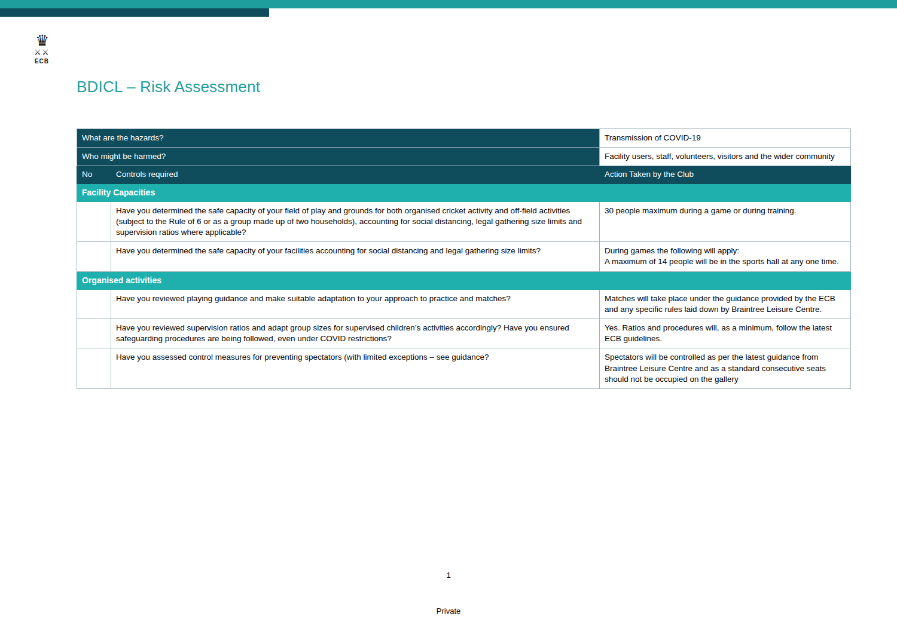♛
⚔⚔
ECB
BDICL – Risk Assessment
| What are the hazards? | Transmission of COVID-19 |
| Who might be harmed? | Facility users, staff, volunteers, visitors and the wider community |
| No | Controls required | Action Taken by the Club |
| Facility Capacities |
| | Have you determined the safe capacity of your field of play and grounds for both organised cricket activity and off-field activities (subject to the Rule of 6 or as a group made up of two households), accounting for social distancing, legal gathering size limits and supervision ratios where applicable? | 30 people maximum during a game or during training. |
| | Have you determined the safe capacity of your facilities accounting for social distancing and legal gathering size limits? | During games the following will apply: A maximum of 14 people will be in the sports hall at any one time. |
| Organised activities |
| | Have you reviewed playing guidance and make suitable adaptation to your approach to practice and matches? | Matches will take place under the guidance provided by the ECB and any specific rules laid down by Braintree Leisure Centre. |
| | Have you reviewed supervision ratios and adapt group sizes for supervised children’s activities accordingly? Have you ensured safeguarding procedures are being followed, even under COVID restrictions? | Yes. Ratios and procedures will, as a minimum, follow the latest ECB guidelines. |
| | Have you assessed control measures for preventing spectators (with limited exceptions – see guidance? | Spectators will be controlled as per the latest guidance from Braintree Leisure Centre and as a standard consecutive seats should not be occupied on the gallery |
1
Private